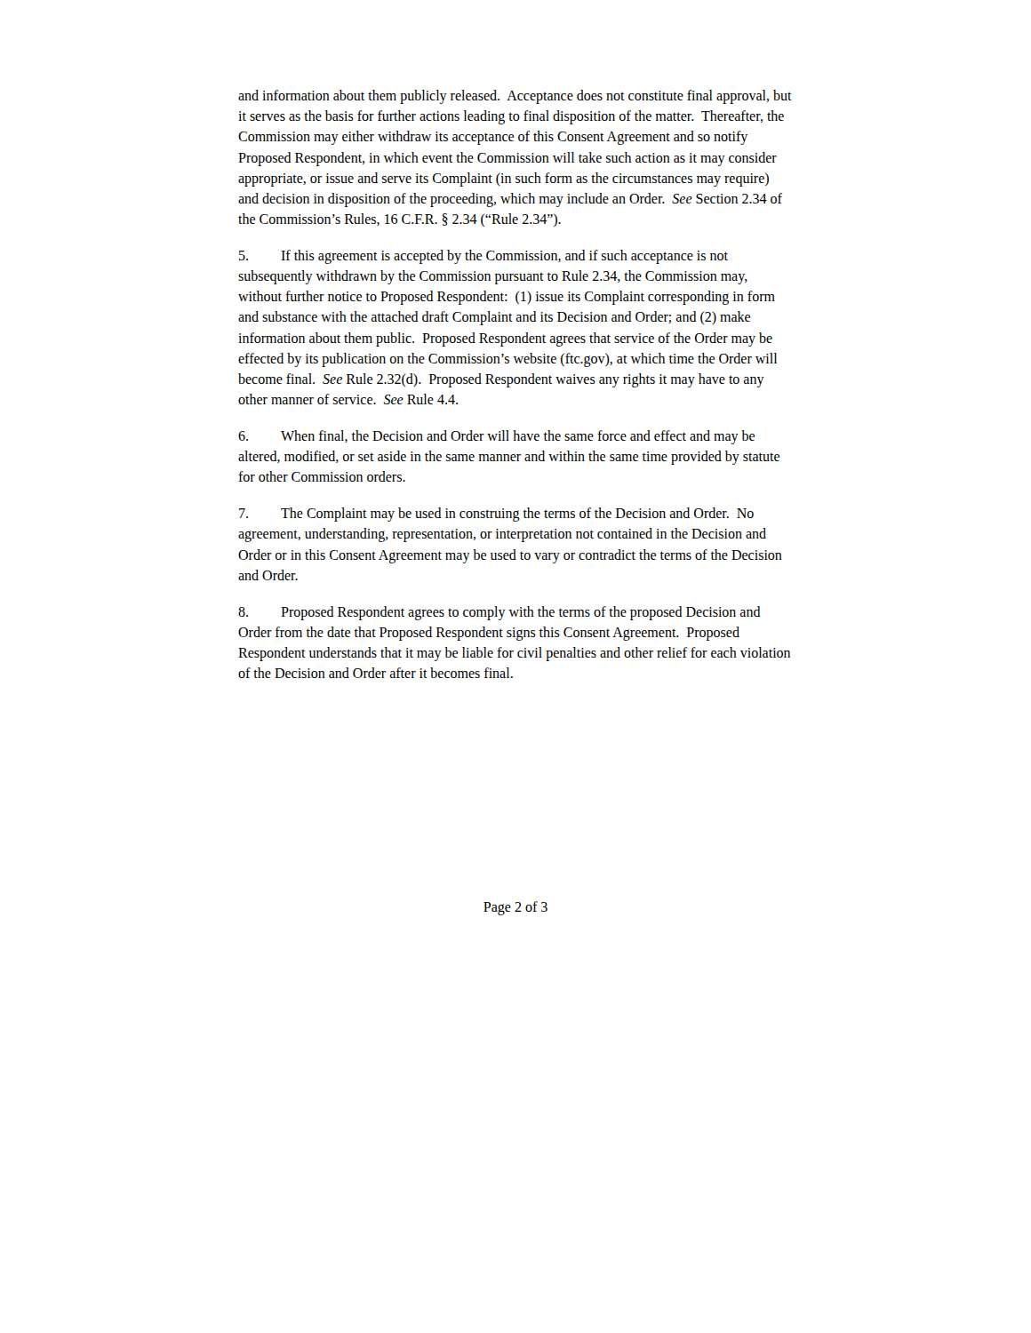and information about them publicly released. Acceptance does not constitute final approval, but it serves as the basis for further actions leading to final disposition of the matter. Thereafter, the Commission may either withdraw its acceptance of this Consent Agreement and so notify Proposed Respondent, in which event the Commission will take such action as it may consider appropriate, or issue and serve its Complaint (in such form as the circumstances may require) and decision in disposition of the proceeding, which may include an Order. See Section 2.34 of the Commission’s Rules, 16 C.F.R. § 2.34 (“Rule 2.34”).
5. If this agreement is accepted by the Commission, and if such acceptance is not subsequently withdrawn by the Commission pursuant to Rule 2.34, the Commission may, without further notice to Proposed Respondent: (1) issue its Complaint corresponding in form and substance with the attached draft Complaint and its Decision and Order; and (2) make information about them public. Proposed Respondent agrees that service of the Order may be effected by its publication on the Commission’s website (ftc.gov), at which time the Order will become final. See Rule 2.32(d). Proposed Respondent waives any rights it may have to any other manner of service. See Rule 4.4.
6. When final, the Decision and Order will have the same force and effect and may be altered, modified, or set aside in the same manner and within the same time provided by statute for other Commission orders.
7. The Complaint may be used in construing the terms of the Decision and Order. No agreement, understanding, representation, or interpretation not contained in the Decision and Order or in this Consent Agreement may be used to vary or contradict the terms of the Decision and Order.
8. Proposed Respondent agrees to comply with the terms of the proposed Decision and Order from the date that Proposed Respondent signs this Consent Agreement. Proposed Respondent understands that it may be liable for civil penalties and other relief for each violation of the Decision and Order after it becomes final.
Page 2 of 3